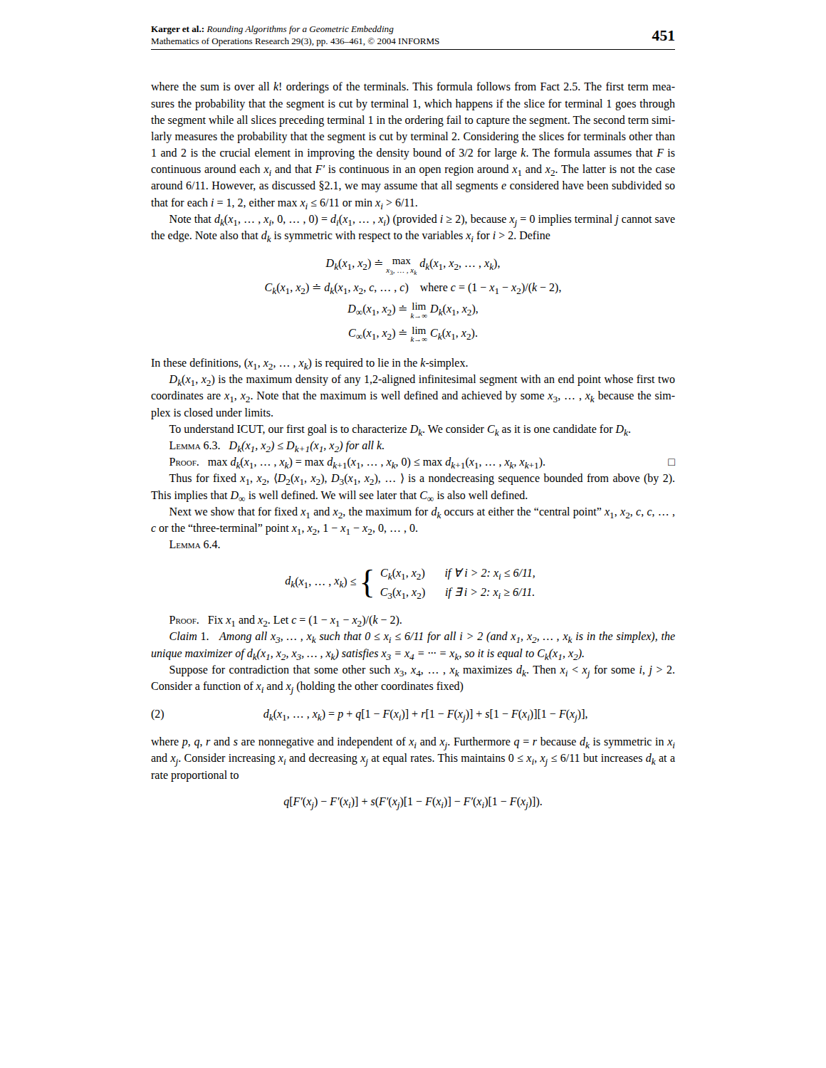Karger et al.: Rounding Algorithms for a Geometric Embedding
Mathematics of Operations Research 29(3), pp. 436–461, © 2004 INFORMS
451
where the sum is over all k! orderings of the terminals. This formula follows from Fact 2.5. The first term measures the probability that the segment is cut by terminal 1, which happens if the slice for terminal 1 goes through the segment while all slices preceding terminal 1 in the ordering fail to capture the segment. The second term similarly measures the probability that the segment is cut by terminal 2. Considering the slices for terminals other than 1 and 2 is the crucial element in improving the density bound of 3/2 for large k. The formula assumes that F is continuous around each xi and that F′ is continuous in an open region around x1 and x2. The latter is not the case around 6/11. However, as discussed §2.1, we may assume that all segments e considered have been subdivided so that for each i = 1, 2, either max xi ≤ 6/11 or min xi > 6/11.
Note that dk(x1, … , xi, 0, … , 0) = di(x1, … , xi) (provided i ≥ 2), because xj = 0 implies terminal j cannot save the edge. Note also that dk is symmetric with respect to the variables xi for i > 2. Define
Dk(x1, x2) ≐ max x3, … , xk dk(x1, x2, … , xk),
Ck(x1, x2) ≐ dk(x1, x2, c, … , c) where c = (1 − x1 − x2)/(k − 2),
D∞(x1, x2) ≐ lim k→∞ Dk(x1, x2),
C∞(x1, x2) ≐ lim k→∞ Ck(x1, x2).
In these definitions, (x1, x2, … , xk) is required to lie in the k-simplex.
Dk(x1, x2) is the maximum density of any 1,2-aligned infinitesimal segment with an end point whose first two coordinates are x1, x2. Note that the maximum is well defined and achieved by some x3, … , xk because the simplex is closed under limits.
To understand ICUT, our first goal is to characterize Dk. We consider Ck as it is one candidate for Dk.
Lemma 6.3. Dk(x1, x2) ≤ Dk+1(x1, x2) for all k.
Proof. max dk(x1, … , xk) = max dk+1(x1, … , xk, 0) ≤ max dk+1(x1, … , xk, xk+1). □
Thus for fixed x1, x2, ⟨D2(x1, x2), D3(x1, x2), … ⟩ is a nondecreasing sequence bounded from above (by 2). This implies that D∞ is well defined. We will see later that C∞ is also well defined.
Next we show that for fixed x1 and x2, the maximum for dk occurs at either the “central point” x1, x2, c, c, … , c or the “three-terminal” point x1, x2, 1 − x1 − x2, 0, … , 0.
Lemma 6.4.
dk(x1, … , xk) ≤ {
| C k ( x 1 , x 2 ) | if ∀ i > 2: x i ≤ 6/11, |
| C 3 ( x 1 , x 2 ) | if ∃ i > 2: x i ≥ 6/11. |
Proof. Fix x1 and x2. Let c = (1 − x1 − x2)/(k − 2).
Claim 1. Among all x3, … , xk such that 0 ≤ xi ≤ 6/11 for all i > 2 (and x1, x2, … , xk is in the simplex), the unique maximizer of dk(x1, x2, x3, … , xk) satisfies x3 = x4 = ··· = xk, so it is equal to Ck(x1, x2).
Suppose for contradiction that some other such x3, x4, … , xk maximizes dk. Then xi < xj for some i, j > 2. Consider a function of xi and xj (holding the other coordinates fixed)
(2) dk(x1, … , xk) = p + q[1 − F(xi)] + r[1 − F(xj)] + s[1 − F(xi)][1 − F(xj)],
where p, q, r and s are nonnegative and independent of xi and xj. Furthermore q = r because dk is symmetric in xi and xj. Consider increasing xi and decreasing xj at equal rates. This maintains 0 ≤ xi, xj ≤ 6/11 but increases dk at a rate proportional to
q[F′(xj) − F′(xi)] + s(F′(xj)[1 − F(xi)] − F′(xi)[1 − F(xj)]).